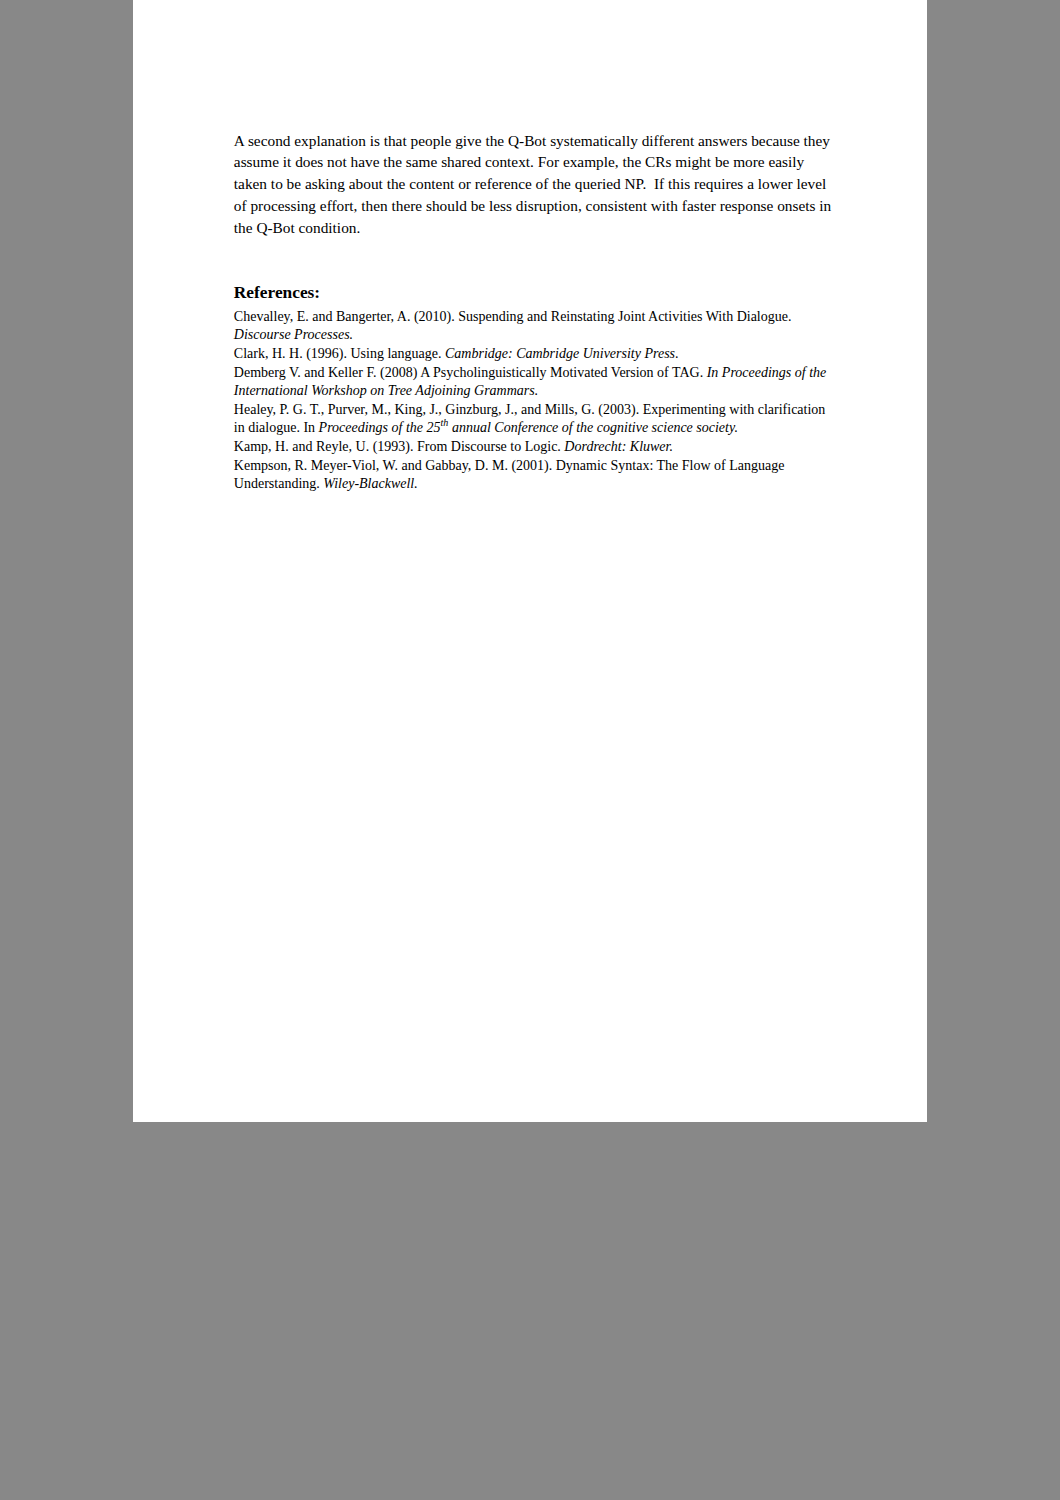A second explanation is that people give the Q-Bot systematically different answers because they assume it does not have the same shared context. For example, the CRs might be more easily taken to be asking about the content or reference of the queried NP. If this requires a lower level of processing effort, then there should be less disruption, consistent with faster response onsets in the Q-Bot condition.
References:
Chevalley, E. and Bangerter, A. (2010). Suspending and Reinstating Joint Activities With Dialogue. Discourse Processes.
Clark, H. H. (1996). Using language. Cambridge: Cambridge University Press.
Demberg V. and Keller F. (2008) A Psycholinguistically Motivated Version of TAG. In Proceedings of the International Workshop on Tree Adjoining Grammars.
Healey, P. G. T., Purver, M., King, J., Ginzburg, J., and Mills, G. (2003). Experimenting with clarification in dialogue. In Proceedings of the 25th annual Conference of the cognitive science society.
Kamp, H. and Reyle, U. (1993). From Discourse to Logic. Dordrecht: Kluwer.
Kempson, R. Meyer-Viol, W. and Gabbay, D. M. (2001). Dynamic Syntax: The Flow of Language Understanding. Wiley-Blackwell.